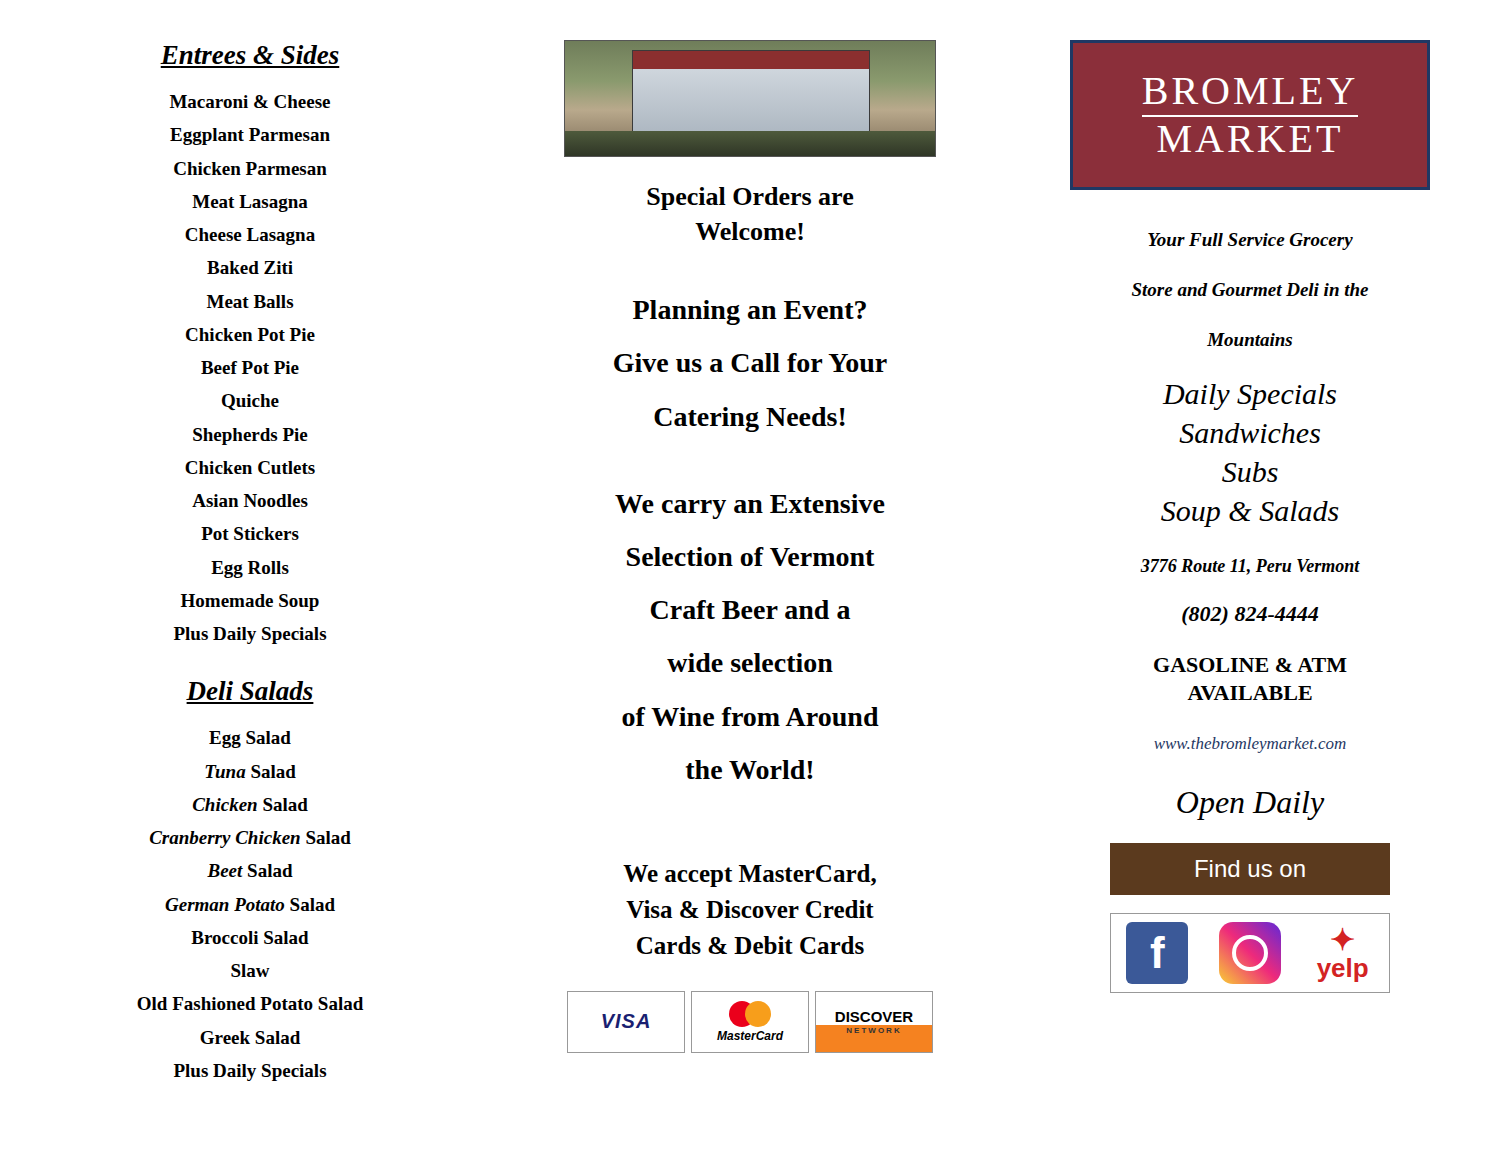Entrees & Sides
Macaroni & Cheese
Eggplant Parmesan
Chicken Parmesan
Meat Lasagna
Cheese Lasagna
Baked Ziti
Meat Balls
Chicken Pot Pie
Beef Pot Pie
Quiche
Shepherds Pie
Chicken Cutlets
Asian Noodles
Pot Stickers
Egg Rolls
Homemade Soup
Plus Daily Specials
Deli Salads
Egg Salad
Tuna Salad
Chicken Salad
Cranberry Chicken Salad
Beet Salad
German Potato Salad
Broccoli Salad
Slaw
Old Fashioned Potato Salad
Greek Salad
Plus Daily Specials
Special Orders are
Welcome!
Planning an Event?
Give us a Call for Your
Catering Needs!
We carry an Extensive
Selection of Vermont
Craft Beer and a
wide selection
of Wine from Around
the World!
We accept MasterCard,
Visa & Discover Credit
Cards & Debit Cards
VISA
MasterCard
DISCOVER
NETWORK
BROMLEY
MARKET
Your Full Service Grocery
Store and Gourmet Deli in the
Mountains
Daily Specials
Sandwiches
Subs
Soup & Salads
3776 Route 11, Peru Vermont
(802) 824-4444
GASOLINE & ATM
AVAILABLE
www.thebromleymarket.com
Open Daily
Find us on
f
✦ yelp